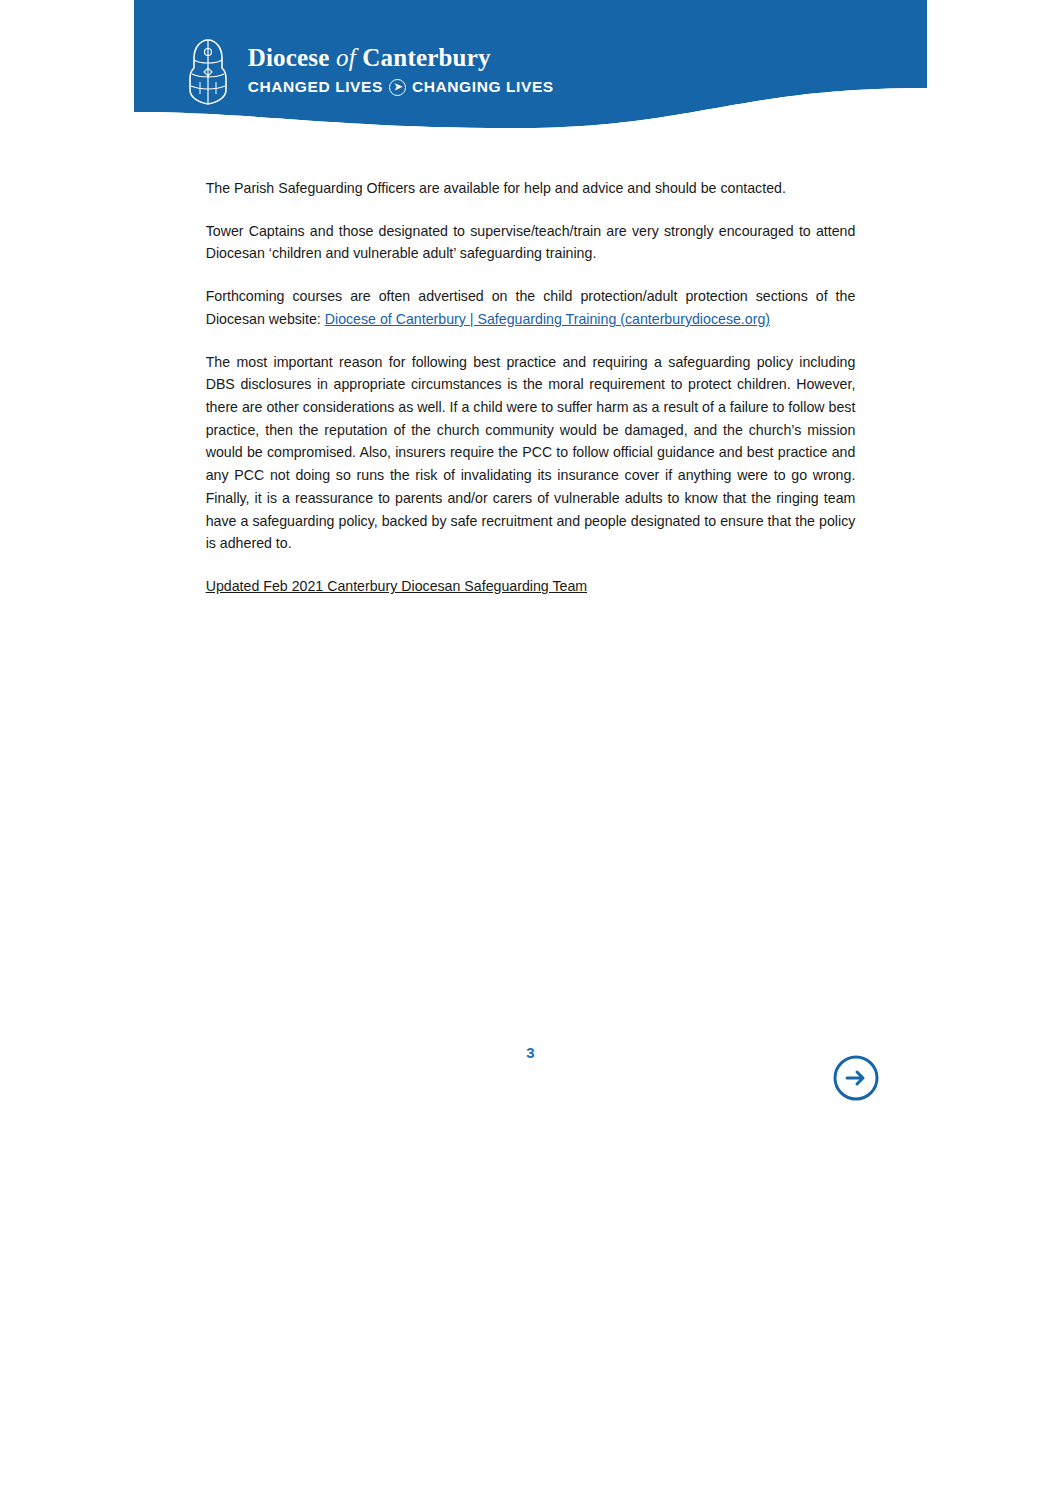Diocese of Canterbury
CHANGED LIVES ➤ CHANGING LIVES
The Parish Safeguarding Officers are available for help and advice and should be contacted.
Tower Captains and those designated to supervise/teach/train are very strongly encouraged to attend Diocesan ‘children and vulnerable adult’ safeguarding training.
Forthcoming courses are often advertised on the child protection/adult protection sections of the Diocesan website: Diocese of Canterbury | Safeguarding Training (canterburydiocese.org)
The most important reason for following best practice and requiring a safeguarding policy including DBS disclosures in appropriate circumstances is the moral requirement to protect children. However, there are other considerations as well. If a child were to suffer harm as a result of a failure to follow best practice, then the reputation of the church community would be damaged, and the church’s mission would be compromised. Also, insurers require the PCC to follow official guidance and best practice and any PCC not doing so runs the risk of invalidating its insurance cover if anything were to go wrong. Finally, it is a reassurance to parents and/or carers of vulnerable adults to know that the ringing team have a safeguarding policy, backed by safe recruitment and people designated to ensure that the policy is adhered to.
Updated Feb 2021 Canterbury Diocesan Safeguarding Team
3